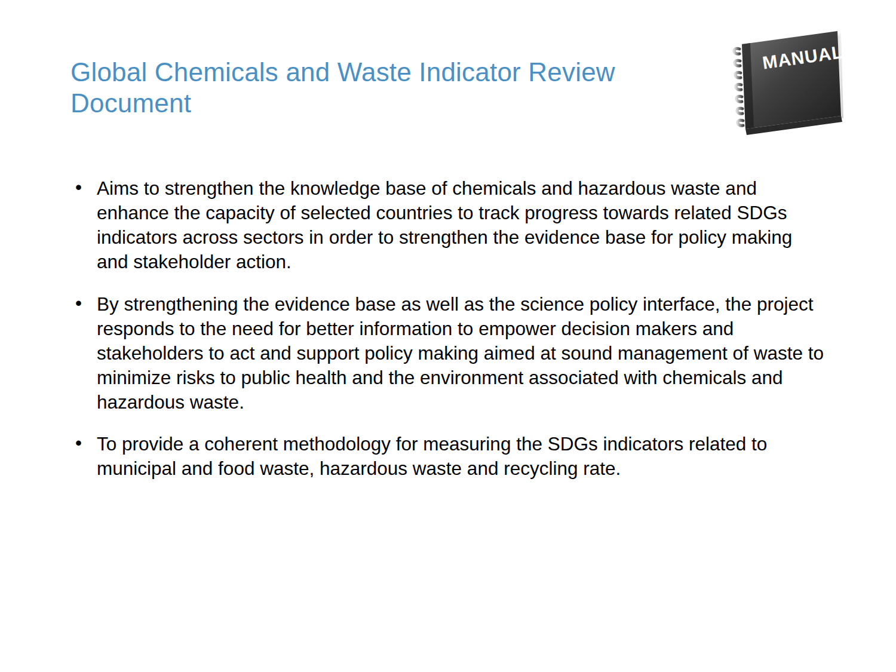Global Chemicals and Waste Indicator Review Document
MANUAL
Aims to strengthen the knowledge base of chemicals and hazardous waste and enhance the capacity of selected countries to track progress towards related SDGs indicators across sectors in order to strengthen the evidence base for policy making and stakeholder action.
By strengthening the evidence base as well as the science policy interface, the project responds to the need for better information to empower decision makers and stakeholders to act and support policy making aimed at sound management of waste to minimize risks to public health and the environment associated with chemicals and hazardous waste.
To provide a coherent methodology for measuring the SDGs indicators related to municipal and food waste, hazardous waste and recycling rate.